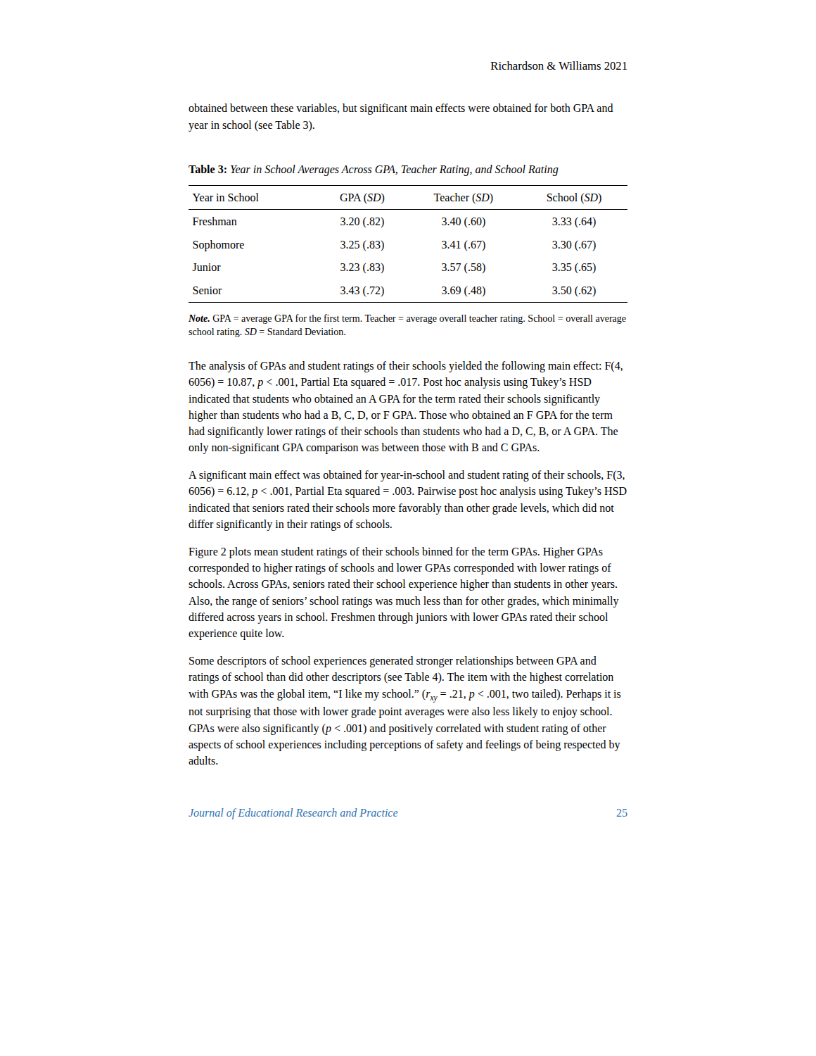Richardson & Williams 2021
obtained between these variables, but significant main effects were obtained for both GPA and year in school (see Table 3).
Table 3: Year in School Averages Across GPA, Teacher Rating, and School Rating
| Year in School | GPA ( SD ) | Teacher ( SD ) | School ( SD ) |
| --- | --- | --- | --- |
| Freshman | 3.20 (.82) | 3.40 (.60) | 3.33 (.64) |
| Sophomore | 3.25 (.83) | 3.41 (.67) | 3.30 (.67) |
| Junior | 3.23 (.83) | 3.57 (.58) | 3.35 (.65) |
| Senior | 3.43 (.72) | 3.69 (.48) | 3.50 (.62) |
Note. GPA = average GPA for the first term. Teacher = average overall teacher rating. School = overall average school rating. SD = Standard Deviation.
The analysis of GPAs and student ratings of their schools yielded the following main effect: F(4, 6056) = 10.87, p < .001, Partial Eta squared = .017. Post hoc analysis using Tukey’s HSD indicated that students who obtained an A GPA for the term rated their schools significantly higher than students who had a B, C, D, or F GPA. Those who obtained an F GPA for the term had significantly lower ratings of their schools than students who had a D, C, B, or A GPA. The only non-significant GPA comparison was between those with B and C GPAs.
A significant main effect was obtained for year-in-school and student rating of their schools, F(3, 6056) = 6.12, p < .001, Partial Eta squared = .003. Pairwise post hoc analysis using Tukey’s HSD indicated that seniors rated their schools more favorably than other grade levels, which did not differ significantly in their ratings of schools.
Figure 2 plots mean student ratings of their schools binned for the term GPAs. Higher GPAs corresponded to higher ratings of schools and lower GPAs corresponded with lower ratings of schools. Across GPAs, seniors rated their school experience higher than students in other years. Also, the range of seniors’ school ratings was much less than for other grades, which minimally differed across years in school. Freshmen through juniors with lower GPAs rated their school experience quite low.
Some descriptors of school experiences generated stronger relationships between GPA and ratings of school than did other descriptors (see Table 4). The item with the highest correlation with GPAs was the global item, “I like my school.” (rxy = .21, p < .001, two tailed). Perhaps it is not surprising that those with lower grade point averages were also less likely to enjoy school. GPAs were also significantly (p < .001) and positively correlated with student rating of other aspects of school experiences including perceptions of safety and feelings of being respected by adults.
Journal of Educational Research and Practice 25